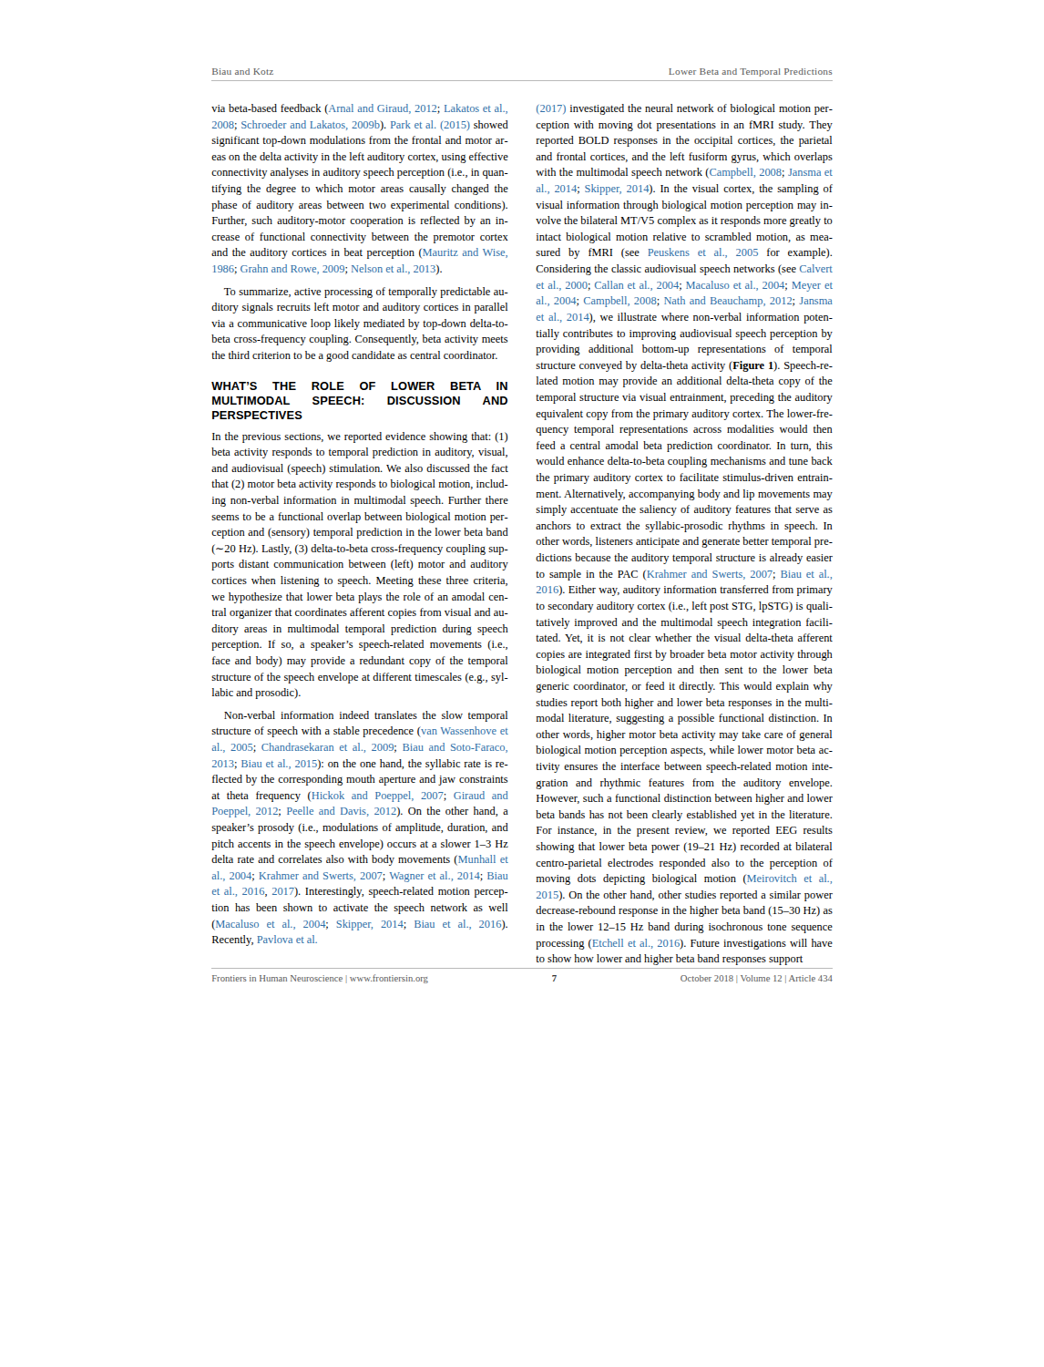Biau and Kotz Lower Beta and Temporal Predictions
via beta-based feedback (Arnal and Giraud, 2012; Lakatos et al., 2008; Schroeder and Lakatos, 2009b). Park et al. (2015) showed significant top-down modulations from the frontal and motor areas on the delta activity in the left auditory cortex, using effective connectivity analyses in auditory speech perception (i.e., in quantifying the degree to which motor areas causally changed the phase of auditory areas between two experimental conditions). Further, such auditory-motor cooperation is reflected by an increase of functional connectivity between the premotor cortex and the auditory cortices in beat perception (Mauritz and Wise, 1986; Grahn and Rowe, 2009; Nelson et al., 2013).
To summarize, active processing of temporally predictable auditory signals recruits left motor and auditory cortices in parallel via a communicative loop likely mediated by top-down delta-to-beta cross-frequency coupling. Consequently, beta activity meets the third criterion to be a good candidate as central coordinator.
What’s the Role of Lower Beta in Multimodal Speech: Discussion and Perspectives
In the previous sections, we reported evidence showing that: (1) beta activity responds to temporal prediction in auditory, visual, and audiovisual (speech) stimulation. We also discussed the fact that (2) motor beta activity responds to biological motion, including non-verbal information in multimodal speech. Further there seems to be a functional overlap between biological motion perception and (sensory) temporal prediction in the lower beta band (∼20 Hz). Lastly, (3) delta-to-beta cross-frequency coupling supports distant communication between (left) motor and auditory cortices when listening to speech. Meeting these three criteria, we hypothesize that lower beta plays the role of an amodal central organizer that coordinates afferent copies from visual and auditory areas in multimodal temporal prediction during speech perception. If so, a speaker’s speech-related movements (i.e., face and body) may provide a redundant copy of the temporal structure of the speech envelope at different timescales (e.g., syllabic and prosodic).
Non-verbal information indeed translates the slow temporal structure of speech with a stable precedence (van Wassenhove et al., 2005; Chandrasekaran et al., 2009; Biau and Soto-Faraco, 2013; Biau et al., 2015): on the one hand, the syllabic rate is reflected by the corresponding mouth aperture and jaw constraints at theta frequency (Hickok and Poeppel, 2007; Giraud and Poeppel, 2012; Peelle and Davis, 2012). On the other hand, a speaker’s prosody (i.e., modulations of amplitude, duration, and pitch accents in the speech envelope) occurs at a slower 1–3 Hz delta rate and correlates also with body movements (Munhall et al., 2004; Krahmer and Swerts, 2007; Wagner et al., 2014; Biau et al., 2016, 2017). Interestingly, speech-related motion perception has been shown to activate the speech network as well (Macaluso et al., 2004; Skipper, 2014; Biau et al., 2016). Recently, Pavlova et al.
(2017) investigated the neural network of biological motion perception with moving dot presentations in an fMRI study. They reported BOLD responses in the occipital cortices, the parietal and frontal cortices, and the left fusiform gyrus, which overlaps with the multimodal speech network (Campbell, 2008; Jansma et al., 2014; Skipper, 2014). In the visual cortex, the sampling of visual information through biological motion perception may involve the bilateral MT/V5 complex as it responds more greatly to intact biological motion relative to scrambled motion, as measured by fMRI (see Peuskens et al., 2005 for example). Considering the classic audiovisual speech networks (see Calvert et al., 2000; Callan et al., 2004; Macaluso et al., 2004; Meyer et al., 2004; Campbell, 2008; Nath and Beauchamp, 2012; Jansma et al., 2014), we illustrate where non-verbal information potentially contributes to improving audiovisual speech perception by providing additional bottom-up representations of temporal structure conveyed by delta-theta activity (Figure 1). Speech-related motion may provide an additional delta-theta copy of the temporal structure via visual entrainment, preceding the auditory equivalent copy from the primary auditory cortex. The lower-frequency temporal representations across modalities would then feed a central amodal beta prediction coordinator. In turn, this would enhance delta-to-beta coupling mechanisms and tune back the primary auditory cortex to facilitate stimulus-driven entrainment. Alternatively, accompanying body and lip movements may simply accentuate the saliency of auditory features that serve as anchors to extract the syllabic-prosodic rhythms in speech. In other words, listeners anticipate and generate better temporal predictions because the auditory temporal structure is already easier to sample in the PAC (Krahmer and Swerts, 2007; Biau et al., 2016). Either way, auditory information transferred from primary to secondary auditory cortex (i.e., left post STG, lpSTG) is qualitatively improved and the multimodal speech integration facilitated. Yet, it is not clear whether the visual delta-theta afferent copies are integrated first by broader beta motor activity through biological motion perception and then sent to the lower beta generic coordinator, or feed it directly. This would explain why studies report both higher and lower beta responses in the multimodal literature, suggesting a possible functional distinction. In other words, higher motor beta activity may take care of general biological motion perception aspects, while lower motor beta activity ensures the interface between speech-related motion integration and rhythmic features from the auditory envelope. However, such a functional distinction between higher and lower beta bands has not been clearly established yet in the literature. For instance, in the present review, we reported EEG results showing that lower beta power (19–21 Hz) recorded at bilateral centro-parietal electrodes responded also to the perception of moving dots depicting biological motion (Meirovitch et al., 2015). On the other hand, other studies reported a similar power decrease-rebound response in the higher beta band (15–30 Hz) as in the lower 12–15 Hz band during isochronous tone sequence processing (Etchell et al., 2016). Future investigations will have to show how lower and higher beta band responses support
Frontiers in Human Neuroscience | www.frontiersin.org 7 October 2018 | Volume 12 | Article 434